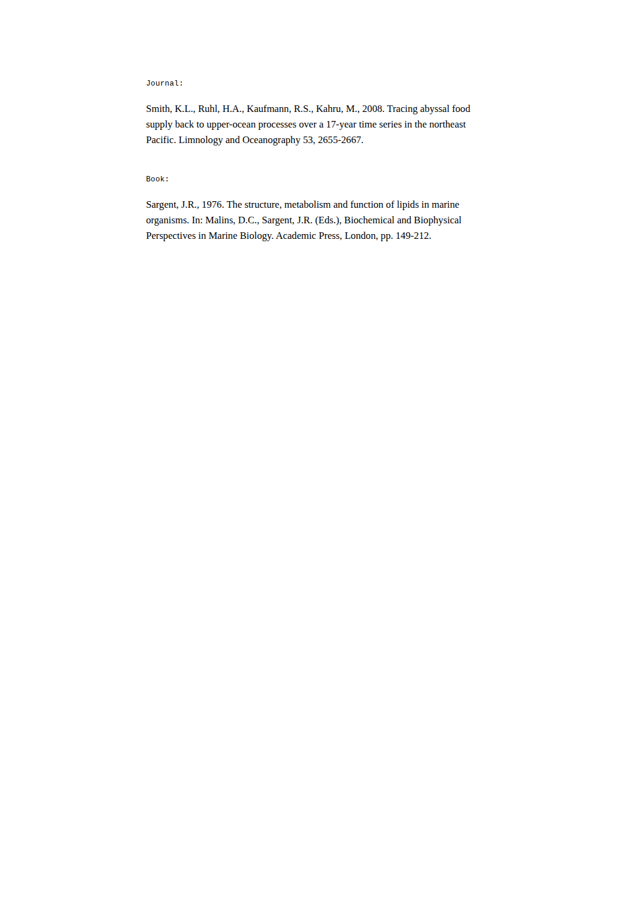Journal:
Smith, K.L., Ruhl, H.A., Kaufmann, R.S., Kahru, M., 2008. Tracing abyssal food supply back to upper-ocean processes over a 17-year time series in the northeast Pacific. Limnology and Oceanography 53, 2655-2667.
Book:
Sargent, J.R., 1976. The structure, metabolism and function of lipids in marine organisms. In: Malins, D.C., Sargent, J.R. (Eds.), Biochemical and Biophysical Perspectives in Marine Biology. Academic Press, London, pp. 149-212.